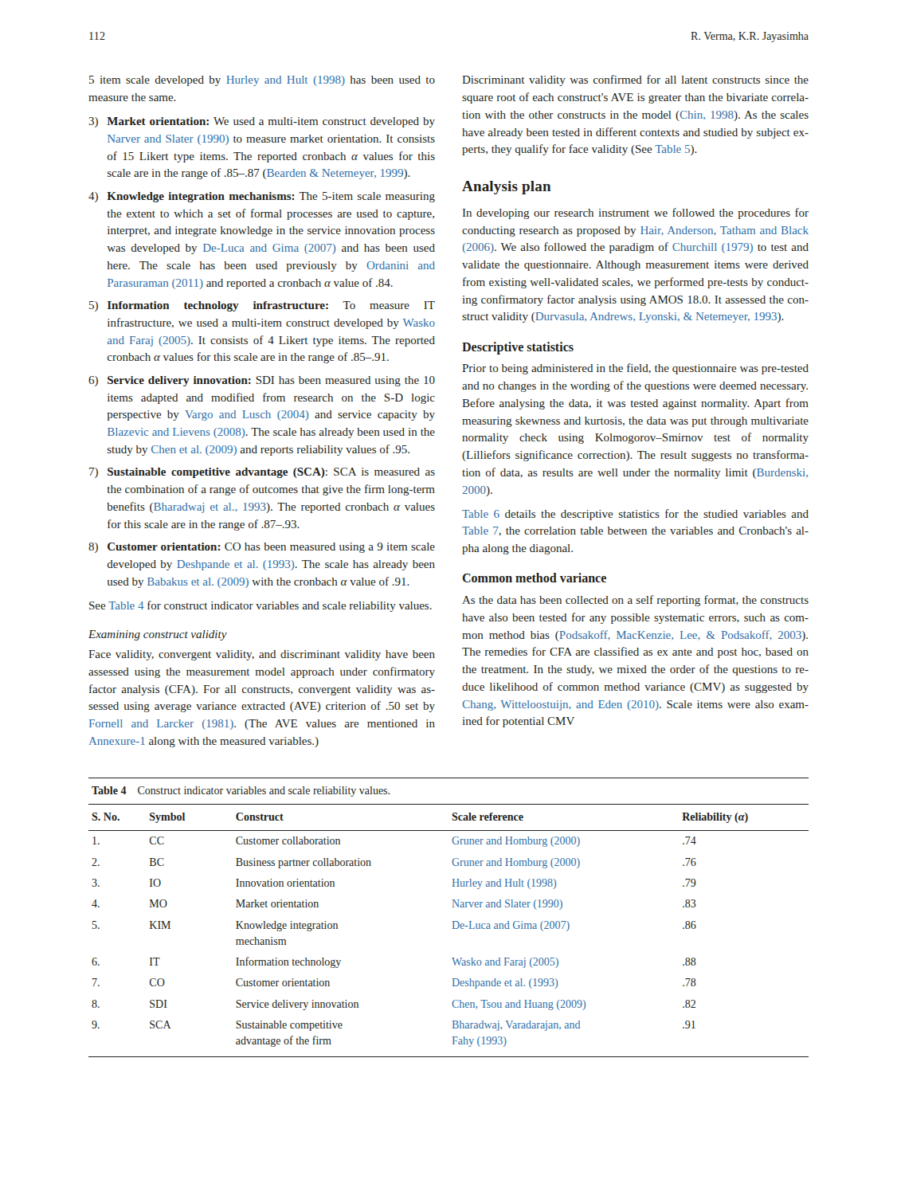112 R. Verma, K.R. Jayasimha
5 item scale developed by Hurley and Hult (1998) has been used to measure the same.
Market orientation: We used a multi-item construct developed by Narver and Slater (1990) to measure market orientation. It consists of 15 Likert type items. The reported cronbach α values for this scale are in the range of .85–.87 (Bearden & Netemeyer, 1999).
Knowledge integration mechanisms: The 5-item scale measuring the extent to which a set of formal processes are used to capture, interpret, and integrate knowledge in the service innovation process was developed by De-Luca and Gima (2007) and has been used here. The scale has been used previously by Ordanini and Parasuraman (2011) and reported a cronbach α value of .84.
Information technology infrastructure: To measure IT infrastructure, we used a multi-item construct developed by Wasko and Faraj (2005). It consists of 4 Likert type items. The reported cronbach α values for this scale are in the range of .85–.91.
Service delivery innovation: SDI has been measured using the 10 items adapted and modified from research on the S-D logic perspective by Vargo and Lusch (2004) and service capacity by Blazevic and Lievens (2008). The scale has already been used in the study by Chen et al. (2009) and reports reliability values of .95.
Sustainable competitive advantage (SCA): SCA is measured as the combination of a range of outcomes that give the firm long-term benefits (Bharadwaj et al., 1993). The reported cronbach α values for this scale are in the range of .87–.93.
Customer orientation: CO has been measured using a 9 item scale developed by Deshpande et al. (1993). The scale has already been used by Babakus et al. (2009) with the cronbach α value of .91.
See Table 4 for construct indicator variables and scale reliability values.
Examining construct validity
Face validity, convergent validity, and discriminant validity have been assessed using the measurement model approach under confirmatory factor analysis (CFA). For all constructs, convergent validity was assessed using average variance extracted (AVE) criterion of .50 set by Fornell and Larcker (1981). (The AVE values are mentioned in Annexure-1 along with the measured variables.)
Discriminant validity was confirmed for all latent constructs since the square root of each construct's AVE is greater than the bivariate correlation with the other constructs in the model (Chin, 1998). As the scales have already been tested in different contexts and studied by subject experts, they qualify for face validity (See Table 5).
Analysis plan
In developing our research instrument we followed the procedures for conducting research as proposed by Hair, Anderson, Tatham and Black (2006). We also followed the paradigm of Churchill (1979) to test and validate the questionnaire. Although measurement items were derived from existing well-validated scales, we performed pre-tests by conducting confirmatory factor analysis using AMOS 18.0. It assessed the construct validity (Durvasula, Andrews, Lyonski, & Netemeyer, 1993).
Descriptive statistics
Prior to being administered in the field, the questionnaire was pre-tested and no changes in the wording of the questions were deemed necessary. Before analysing the data, it was tested against normality. Apart from measuring skewness and kurtosis, the data was put through multivariate normality check using Kolmogorov–Smirnov test of normality (Lilliefors significance correction). The result suggests no transformation of data, as results are well under the normality limit (Burdenski, 2000).
Table 6 details the descriptive statistics for the studied variables and Table 7, the correlation table between the variables and Cronbach's alpha along the diagonal.
Common method variance
As the data has been collected on a self reporting format, the constructs have also been tested for any possible systematic errors, such as common method bias (Podsakoff, MacKenzie, Lee, & Podsakoff, 2003). The remedies for CFA are classified as ex ante and post hoc, based on the treatment. In the study, we mixed the order of the questions to reduce likelihood of common method variance (CMV) as suggested by Chang, Witteloostuijn, and Eden (2010). Scale items were also examined for potential CMV
Table 4 Construct indicator variables and scale reliability values.
| S. No. | Symbol | Construct | Scale reference | Reliability ( α ) |
| --- | --- | --- | --- | --- |
| 1. | CC | Customer collaboration | Gruner and Homburg (2000) | .74 |
| 2. | BC | Business partner collaboration | Gruner and Homburg (2000) | .76 |
| 3. | IO | Innovation orientation | Hurley and Hult (1998) | .79 |
| 4. | MO | Market orientation | Narver and Slater (1990) | .83 |
| 5. | KIM | Knowledge integration mechanism | De-Luca and Gima (2007) | .86 |
| 6. | IT | Information technology | Wasko and Faraj (2005) | .88 |
| 7. | CO | Customer orientation | Deshpande et al. (1993) | .78 |
| 8. | SDI | Service delivery innovation | Chen, Tsou and Huang (2009) | .82 |
| 9. | SCA | Sustainable competitive advantage of the firm | Bharadwaj, Varadarajan, and Fahy (1993) | .91 |